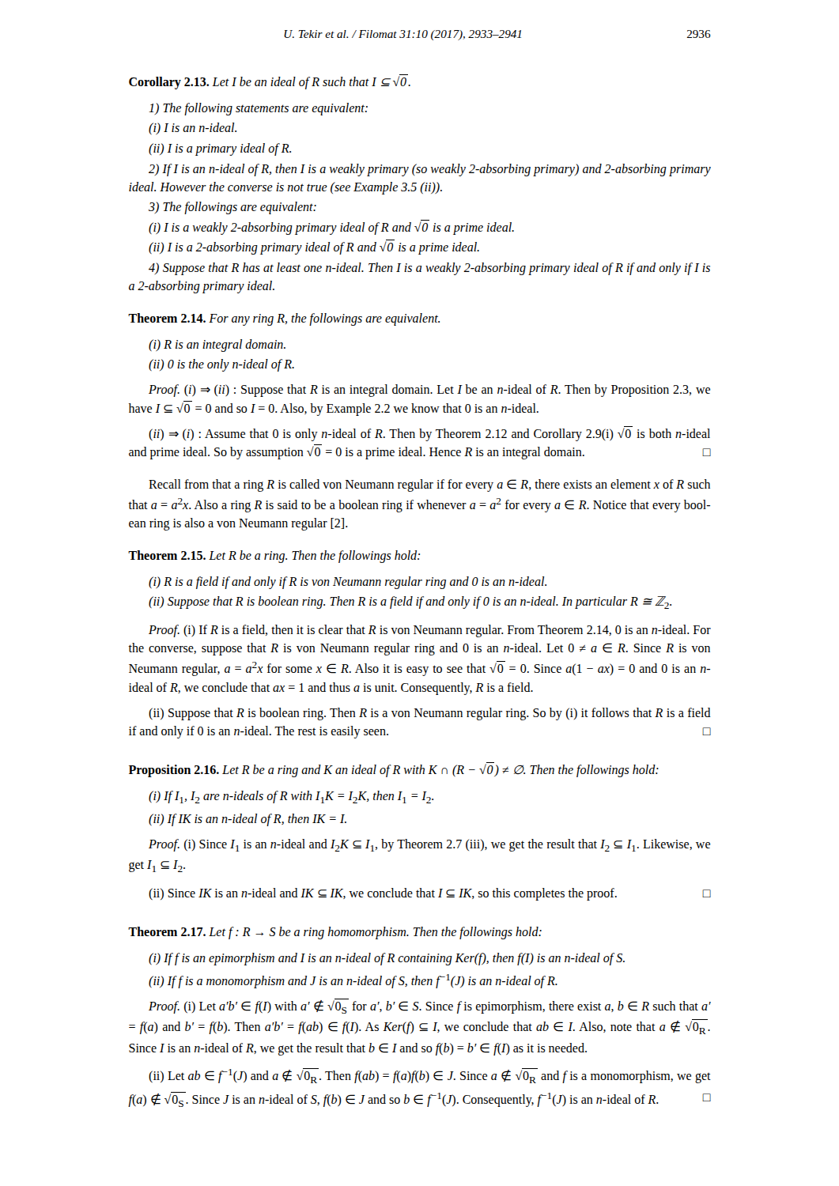U. Tekir et al. / Filomat 31:10 (2017), 2933–2941 2936
Corollary 2.13. Let I be an ideal of R such that I ⊆ √0.
1) The following statements are equivalent:
(i) I is an n-ideal.
(ii) I is a primary ideal of R.
2) If I is an n-ideal of R, then I is a weakly primary (so weakly 2-absorbing primary) and 2-absorbing primary ideal. However the converse is not true (see Example 3.5 (ii)).
3) The followings are equivalent:
(i) I is a weakly 2-absorbing primary ideal of R and √0 is a prime ideal.
(ii) I is a 2-absorbing primary ideal of R and √0 is a prime ideal.
4) Suppose that R has at least one n-ideal. Then I is a weakly 2-absorbing primary ideal of R if and only if I is a 2-absorbing primary ideal.
Theorem 2.14. For any ring R, the followings are equivalent.
(i) R is an integral domain.
(ii) 0 is the only n-ideal of R.
Proof. (i) ⇒ (ii) : Suppose that R is an integral domain. Let I be an n-ideal of R. Then by Proposition 2.3, we have I ⊆ √0 = 0 and so I = 0. Also, by Example 2.2 we know that 0 is an n-ideal.
(ii) ⇒ (i) : Assume that 0 is only n-ideal of R. Then by Theorem 2.12 and Corollary 2.9(i) √0 is both n-ideal and prime ideal. So by assumption √0 = 0 is a prime ideal. Hence R is an integral domain. □
Recall from that a ring R is called von Neumann regular if for every a ∈ R, there exists an element x of R such that a = a2x. Also a ring R is said to be a boolean ring if whenever a = a2 for every a ∈ R. Notice that every boolean ring is also a von Neumann regular [2].
Theorem 2.15. Let R be a ring. Then the followings hold:
(i) R is a field if and only if R is von Neumann regular ring and 0 is an n-ideal.
(ii) Suppose that R is boolean ring. Then R is a field if and only if 0 is an n-ideal. In particular R ≅ ℤ2.
Proof. (i) If R is a field, then it is clear that R is von Neumann regular. From Theorem 2.14, 0 is an n-ideal. For the converse, suppose that R is von Neumann regular ring and 0 is an n-ideal. Let 0 ≠ a ∈ R. Since R is von Neumann regular, a = a2x for some x ∈ R. Also it is easy to see that √0 = 0. Since a(1 − ax) = 0 and 0 is an n-ideal of R, we conclude that ax = 1 and thus a is unit. Consequently, R is a field.
(ii) Suppose that R is boolean ring. Then R is a von Neumann regular ring. So by (i) it follows that R is a field if and only if 0 is an n-ideal. The rest is easily seen. □
Proposition 2.16. Let R be a ring and K an ideal of R with K ∩ (R − √0) ≠ ∅. Then the followings hold:
(i) If I1, I2 are n-ideals of R with I1K = I2K, then I1 = I2.
(ii) If IK is an n-ideal of R, then IK = I.
Proof. (i) Since I1 is an n-ideal and I2K ⊆ I1, by Theorem 2.7 (iii), we get the result that I2 ⊆ I1. Likewise, we get I1 ⊆ I2.
(ii) Since IK is an n-ideal and IK ⊆ IK, we conclude that I ⊆ IK, so this completes the proof. □
Theorem 2.17. Let f : R → S be a ring homomorphism. Then the followings hold:
(i) If f is an epimorphism and I is an n-ideal of R containing Ker(f), then f(I) is an n-ideal of S.
(ii) If f is a monomorphism and J is an n-ideal of S, then f−1(J) is an n-ideal of R.
Proof. (i) Let a′b′ ∈ f(I) with a′ ∉ √0S for a′, b′ ∈ S. Since f is epimorphism, there exist a, b ∈ R such that a′ = f(a) and b′ = f(b). Then a′b′ = f(ab) ∈ f(I). As Ker(f) ⊆ I, we conclude that ab ∈ I. Also, note that a ∉ √0R. Since I is an n-ideal of R, we get the result that b ∈ I and so f(b) = b′ ∈ f(I) as it is needed.
(ii) Let ab ∈ f−1(J) and a ∉ √0R. Then f(ab) = f(a)f(b) ∈ J. Since a ∉ √0R and f is a monomorphism, we get f(a) ∉ √0S. Since J is an n-ideal of S, f(b) ∈ J and so b ∈ f−1(J). Consequently, f−1(J) is an n-ideal of R. □